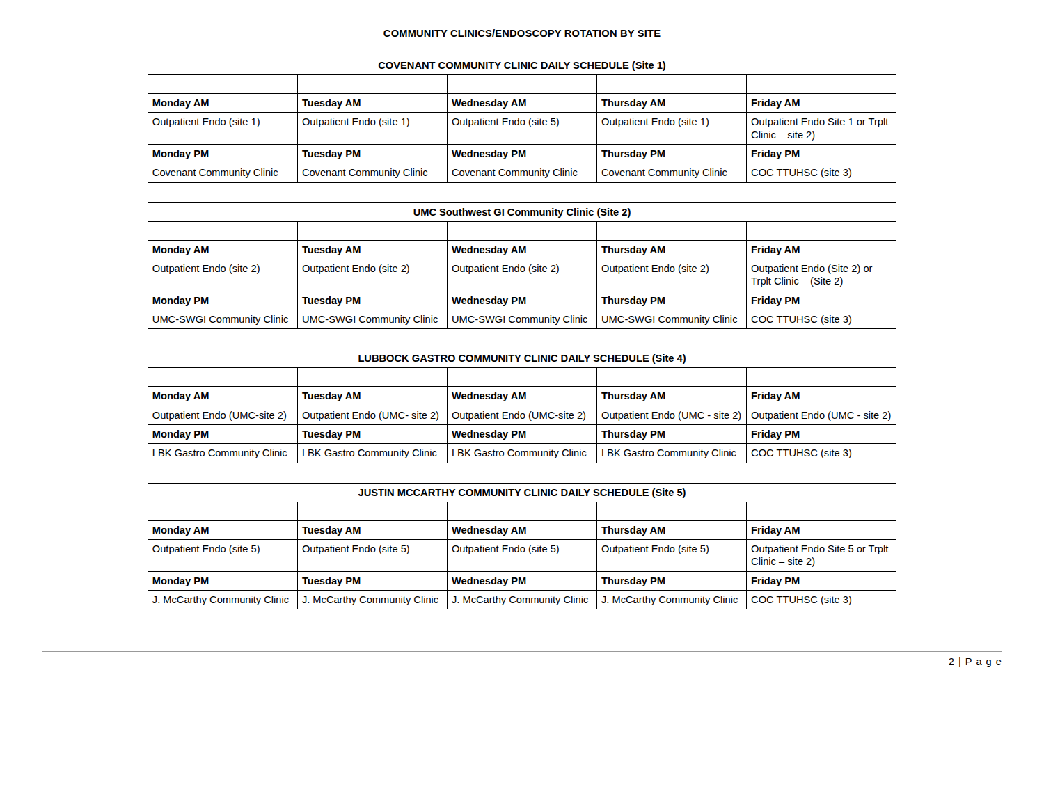COMMUNITY CLINICS/ENDOSCOPY ROTATION BY SITE
COVENANT COMMUNITY CLINIC DAILY SCHEDULE (Site 1)
| Monday AM | Tuesday AM | Wednesday AM | Thursday AM | Friday AM |
| --- | --- | --- | --- | --- |
| Outpatient Endo (site 1) | Outpatient Endo (site 1) | Outpatient Endo (site 5) | Outpatient Endo (site 1) | Outpatient Endo Site 1 or Trplt Clinic – site 2) |
| Monday PM | Tuesday PM | Wednesday PM | Thursday PM | Friday PM |
| Covenant Community Clinic | Covenant Community Clinic | Covenant Community Clinic | Covenant Community Clinic | COC TTUHSC (site 3) |
UMC Southwest GI Community Clinic (Site 2)
| Monday AM | Tuesday AM | Wednesday AM | Thursday AM | Friday AM |
| --- | --- | --- | --- | --- |
| Outpatient Endo (site 2) | Outpatient Endo (site 2) | Outpatient Endo (site 2) | Outpatient Endo (site 2) | Outpatient Endo (Site 2) or Trplt Clinic – (Site 2) |
| Monday PM | Tuesday PM | Wednesday PM | Thursday PM | Friday PM |
| UMC-SWGI Community Clinic | UMC-SWGI Community Clinic | UMC-SWGI Community Clinic | UMC-SWGI Community Clinic | COC TTUHSC (site 3) |
LUBBOCK GASTRO COMMUNITY CLINIC DAILY SCHEDULE (Site 4)
| Monday AM | Tuesday AM | Wednesday AM | Thursday AM | Friday AM |
| --- | --- | --- | --- | --- |
| Outpatient Endo (UMC-site 2) | Outpatient Endo (UMC- site 2) | Outpatient Endo (UMC-site 2) | Outpatient Endo (UMC - site 2) | Outpatient Endo (UMC - site 2) |
| Monday PM | Tuesday PM | Wednesday PM | Thursday PM | Friday PM |
| LBK Gastro Community Clinic | LBK Gastro Community Clinic | LBK Gastro Community Clinic | LBK Gastro Community Clinic | COC TTUHSC (site 3) |
JUSTIN MCCARTHY COMMUNITY CLINIC DAILY SCHEDULE (Site 5)
| Monday AM | Tuesday AM | Wednesday AM | Thursday AM | Friday AM |
| --- | --- | --- | --- | --- |
| Outpatient Endo (site 5) | Outpatient Endo (site 5) | Outpatient Endo (site 5) | Outpatient Endo (site 5) | Outpatient Endo Site 5 or Trplt Clinic – site 2) |
| Monday PM | Tuesday PM | Wednesday PM | Thursday PM | Friday PM |
| J. McCarthy Community Clinic | J. McCarthy Community Clinic | J. McCarthy Community Clinic | J. McCarthy Community Clinic | COC TTUHSC (site 3) |
2 | P a g e